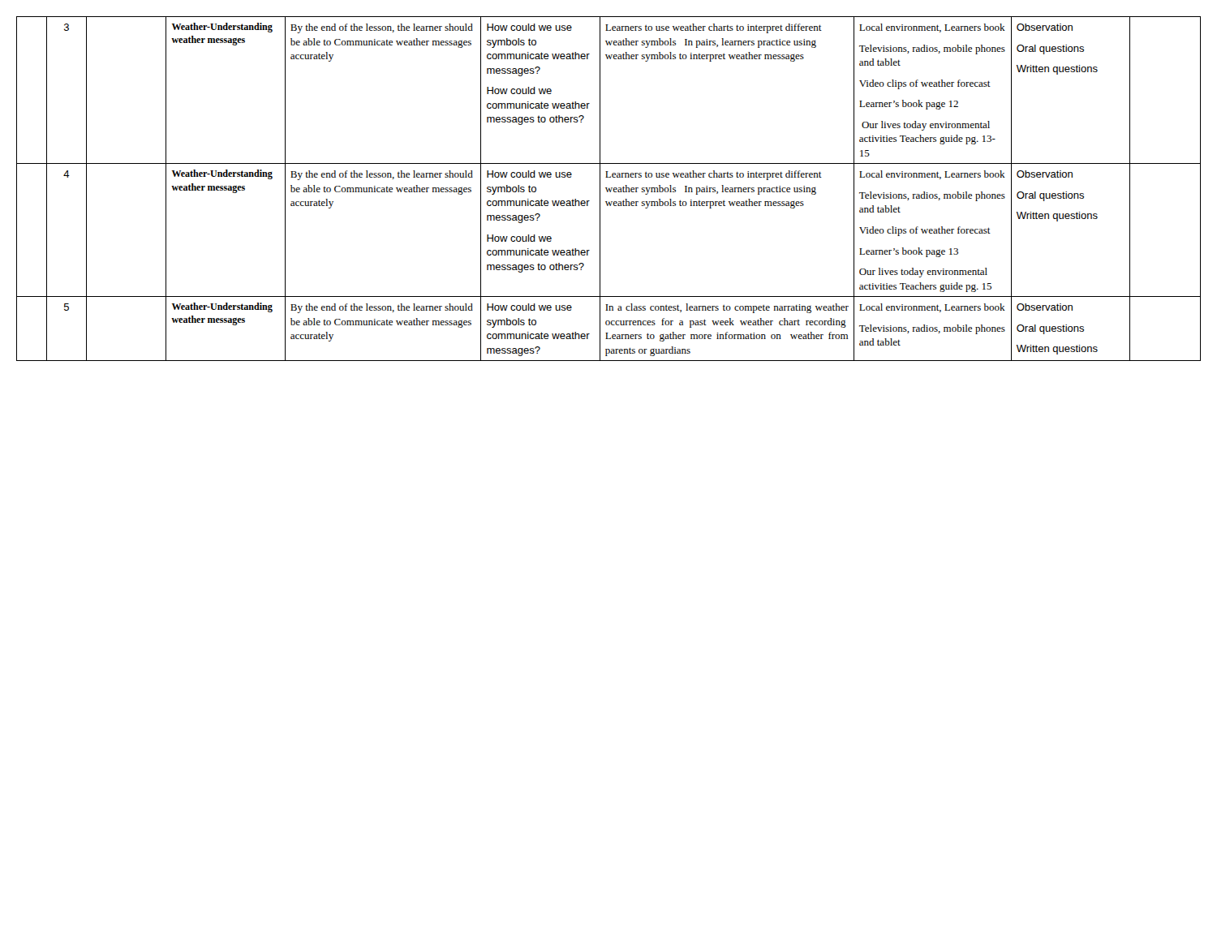| | 3 | | Weather-Understanding weather messages | By the end of the lesson, the learner should be able to Communicate weather messages accurately | How could we use symbols to communicate weather messages? How could we communicate weather messages to others? | Learners to use weather charts to interpret different weather symbols In pairs, learners practice using weather symbols to interpret weather messages | Local environment, Learners book Televisions, radios, mobile phones and tablet Video clips of weather forecast Learner’s book page 12 Our lives today environmental activities Teachers guide pg. 13-15 | Observation Oral questions Written questions | |
| | 4 | | Weather-Understanding weather messages | By the end of the lesson, the learner should be able to Communicate weather messages accurately | How could we use symbols to communicate weather messages? How could we communicate weather messages to others? | Learners to use weather charts to interpret different weather symbols In pairs, learners practice using weather symbols to interpret weather messages | Local environment, Learners book Televisions, radios, mobile phones and tablet Video clips of weather forecast Learner’s book page 13 Our lives today environmental activities Teachers guide pg. 15 | Observation Oral questions Written questions | |
| | 5 | | Weather-Understanding weather messages | By the end of the lesson, the learner should be able to Communicate weather messages accurately | How could we use symbols to communicate weather messages? | In a class contest, learners to compete narrating weather occurrences for a past week weather chart recording Learners to gather more information on weather from parents or guardians | Local environment, Learners book Televisions, radios, mobile phones and tablet | Observation Oral questions Written questions | |